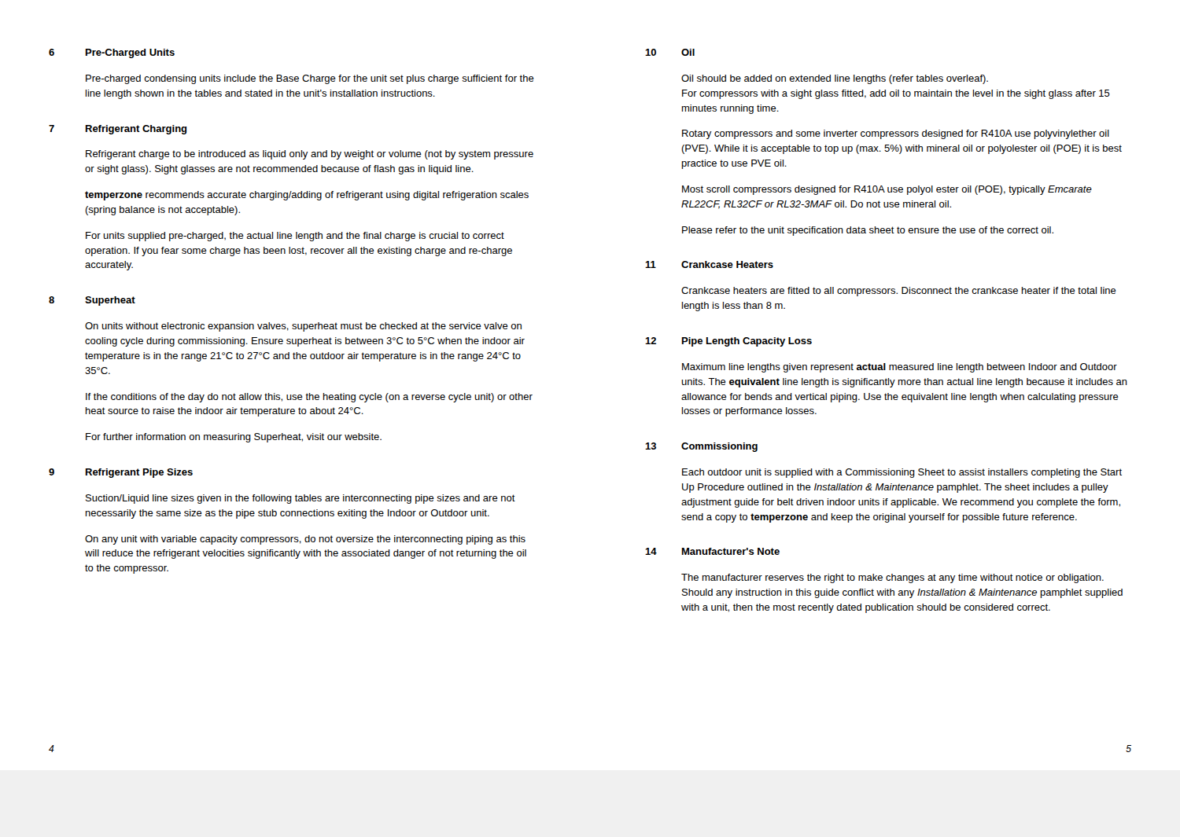6
Pre-Charged Units
Pre-charged condensing units include the Base Charge for the unit set plus charge sufficient for the line length shown in the tables and stated in the unit's installation instructions.
7
Refrigerant Charging
Refrigerant charge to be introduced as liquid only and by weight or volume (not by system pressure or sight glass). Sight glasses are not recommended because of flash gas in liquid line.
temperzone recommends accurate charging/adding of refrigerant using digital refrigeration scales (spring balance is not acceptable).
For units supplied pre-charged, the actual line length and the final charge is crucial to correct operation. If you fear some charge has been lost, recover all the existing charge and re-charge accurately.
8
Superheat
On units without electronic expansion valves, superheat must be checked at the service valve on cooling cycle during commissioning. Ensure superheat is between 3°C to 5°C when the indoor air temperature is in the range 21°C to 27°C and the outdoor air temperature is in the range 24°C to 35°C.
If the conditions of the day do not allow this, use the heating cycle (on a reverse cycle unit) or other heat source to raise the indoor air temperature to about 24°C.
For further information on measuring Superheat, visit our website.
9
Refrigerant Pipe Sizes
Suction/Liquid line sizes given in the following tables are interconnecting pipe sizes and are not necessarily the same size as the pipe stub connections exiting the Indoor or Outdoor unit.
On any unit with variable capacity compressors, do not oversize the interconnecting piping as this will reduce the refrigerant velocities significantly with the associated danger of not returning the oil to the compressor.
4
10
Oil
Oil should be added on extended line lengths (refer tables overleaf).
For compressors with a sight glass fitted, add oil to maintain the level in the sight glass after 15 minutes running time.
Rotary compressors and some inverter compressors designed for R410A use polyvinylether oil (PVE). While it is acceptable to top up (max. 5%) with mineral oil or polyolester oil (POE) it is best practice to use PVE oil.
Most scroll compressors designed for R410A use polyol ester oil (POE), typically Emcarate RL22CF, RL32CF or RL32-3MAF oil. Do not use mineral oil.
Please refer to the unit specification data sheet to ensure the use of the correct oil.
11
Crankcase Heaters
Crankcase heaters are fitted to all compressors. Disconnect the crankcase heater if the total line length is less than 8 m.
12
Pipe Length Capacity Loss
Maximum line lengths given represent actual measured line length between Indoor and Outdoor units. The equivalent line length is significantly more than actual line length because it includes an allowance for bends and vertical piping. Use the equivalent line length when calculating pressure losses or performance losses.
13
Commissioning
Each outdoor unit is supplied with a Commissioning Sheet to assist installers completing the Start Up Procedure outlined in the Installation & Maintenance pamphlet. The sheet includes a pulley adjustment guide for belt driven indoor units if applicable. We recommend you complete the form, send a copy to temperzone and keep the original yourself for possible future reference.
14
Manufacturer's Note
The manufacturer reserves the right to make changes at any time without notice or obligation. Should any instruction in this guide conflict with any Installation & Maintenance pamphlet supplied with a unit, then the most recently dated publication should be considered correct.
5